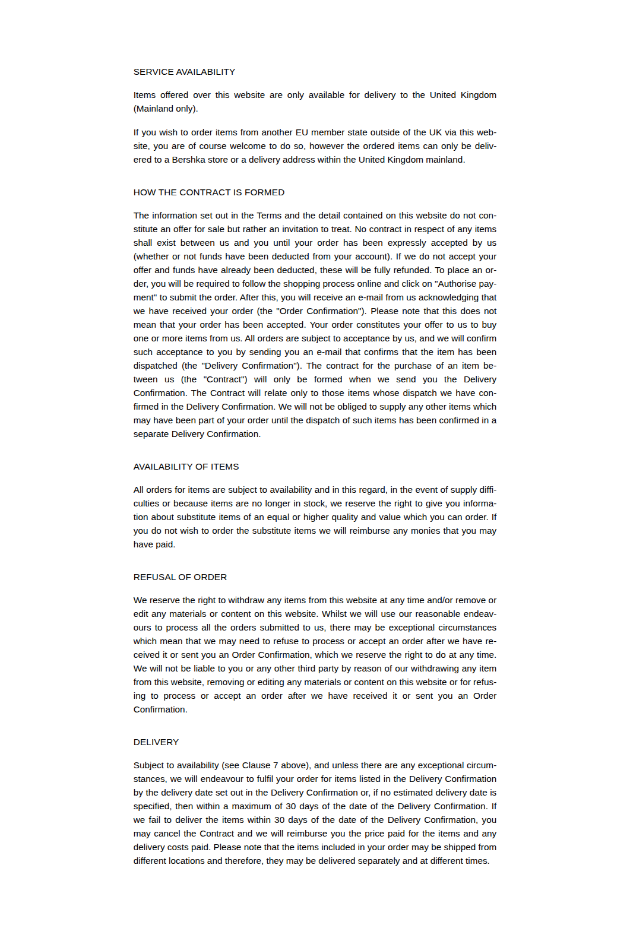Service Availability
Items offered over this website are only available for delivery to the United Kingdom (Mainland only).
If you wish to order items from another EU member state outside of the UK via this website, you are of course welcome to do so, however the ordered items can only be delivered to a Bershka store or a delivery address within the United Kingdom mainland.
How the Contract is Formed
The information set out in the Terms and the detail contained on this website do not constitute an offer for sale but rather an invitation to treat. No contract in respect of any items shall exist between us and you until your order has been expressly accepted by us (whether or not funds have been deducted from your account). If we do not accept your offer and funds have already been deducted, these will be fully refunded. To place an order, you will be required to follow the shopping process online and click on "Authorise payment" to submit the order. After this, you will receive an e-mail from us acknowledging that we have received your order (the "Order Confirmation"). Please note that this does not mean that your order has been accepted. Your order constitutes your offer to us to buy one or more items from us. All orders are subject to acceptance by us, and we will confirm such acceptance to you by sending you an e-mail that confirms that the item has been dispatched (the "Delivery Confirmation"). The contract for the purchase of an item between us (the "Contract") will only be formed when we send you the Delivery Confirmation. The Contract will relate only to those items whose dispatch we have confirmed in the Delivery Confirmation. We will not be obliged to supply any other items which may have been part of your order until the dispatch of such items has been confirmed in a separate Delivery Confirmation.
Availability of Items
All orders for items are subject to availability and in this regard, in the event of supply difficulties or because items are no longer in stock, we reserve the right to give you information about substitute items of an equal or higher quality and value which you can order. If you do not wish to order the substitute items we will reimburse any monies that you may have paid.
Refusal of Order
We reserve the right to withdraw any items from this website at any time and/or remove or edit any materials or content on this website. Whilst we will use our reasonable endeavours to process all the orders submitted to us, there may be exceptional circumstances which mean that we may need to refuse to process or accept an order after we have received it or sent you an Order Confirmation, which we reserve the right to do at any time. We will not be liable to you or any other third party by reason of our withdrawing any item from this website, removing or editing any materials or content on this website or for refusing to process or accept an order after we have received it or sent you an Order Confirmation.
Delivery
Subject to availability (see Clause 7 above), and unless there are any exceptional circumstances, we will endeavour to fulfil your order for items listed in the Delivery Confirmation by the delivery date set out in the Delivery Confirmation or, if no estimated delivery date is specified, then within a maximum of 30 days of the date of the Delivery Confirmation. If we fail to deliver the items within 30 days of the date of the Delivery Confirmation, you may cancel the Contract and we will reimburse you the price paid for the items and any delivery costs paid. Please note that the items included in your order may be shipped from different locations and therefore, they may be delivered separately and at different times.